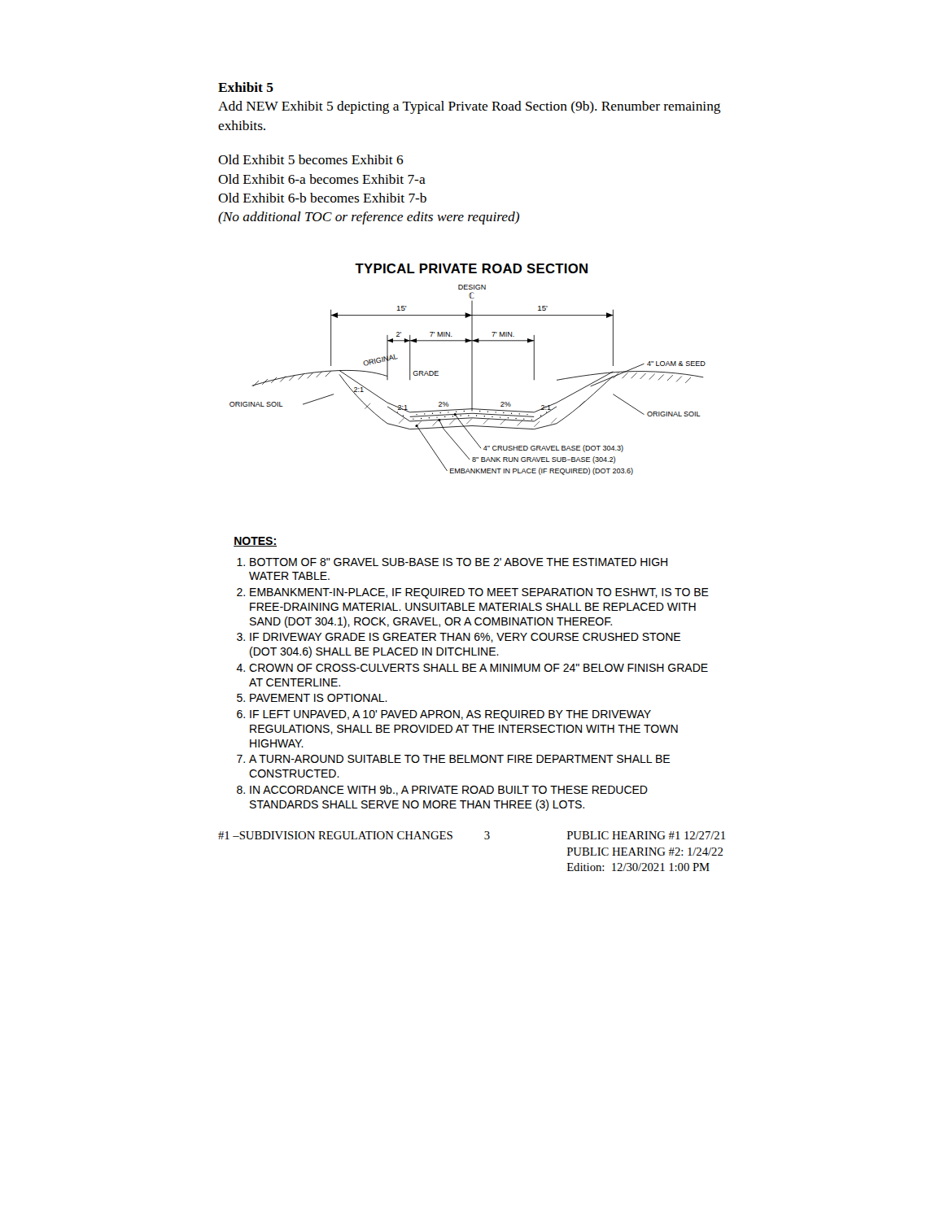Exhibit 5
Add NEW Exhibit 5 depicting a Typical Private Road Section (9b). Renumber remaining exhibits.
Old Exhibit 5 becomes Exhibit 6
Old Exhibit 6-a becomes Exhibit 7-a
Old Exhibit 6-b becomes Exhibit 7-b
(No additional TOC or reference edits were required)
TYPICAL PRIVATE ROAD SECTION
DESIGN ℂ 15' 15' 2' 7' MIN. 7' MIN. ORIGINAL GRADE 2:1 2:1 2% 2% 2:1 ORIGINAL SOIL 4" LOAM & SEED ORIGINAL SOIL 4" CRUSHED GRAVEL BASE (DOT 304.3) 8" BANK RUN GRAVEL SUB−BASE (304.2) EMBANKMENT IN PLACE (IF REQUIRED) (DOT 203.6)
NOTES:
BOTTOM OF 8" GRAVEL SUB-BASE IS TO BE 2' ABOVE THE ESTIMATED HIGH WATER TABLE.
EMBANKMENT-IN-PLACE, IF REQUIRED TO MEET SEPARATION TO ESHWT, IS TO BE FREE-DRAINING MATERIAL. UNSUITABLE MATERIALS SHALL BE REPLACED WITH SAND (DOT 304.1), ROCK, GRAVEL, OR A COMBINATION THEREOF.
IF DRIVEWAY GRADE IS GREATER THAN 6%, VERY COURSE CRUSHED STONE (DOT 304.6) SHALL BE PLACED IN DITCHLINE.
CROWN OF CROSS-CULVERTS SHALL BE A MINIMUM OF 24" BELOW FINISH GRADE AT CENTERLINE.
PAVEMENT IS OPTIONAL.
IF LEFT UNPAVED, A 10' PAVED APRON, AS REQUIRED BY THE DRIVEWAY REGULATIONS, SHALL BE PROVIDED AT THE INTERSECTION WITH THE TOWN HIGHWAY.
A TURN-AROUND SUITABLE TO THE BELMONT FIRE DEPARTMENT SHALL BE CONSTRUCTED.
IN ACCORDANCE WITH 9b., A PRIVATE ROAD BUILT TO THESE REDUCED STANDARDS SHALL SERVE NO MORE THAN THREE (3) LOTS.
#1 –SUBDIVISION REGULATION CHANGES
3
PUBLIC HEARING #1 12/27/21
PUBLIC HEARING #2: 1/24/22
Edition: 12/30/2021 1:00 PM